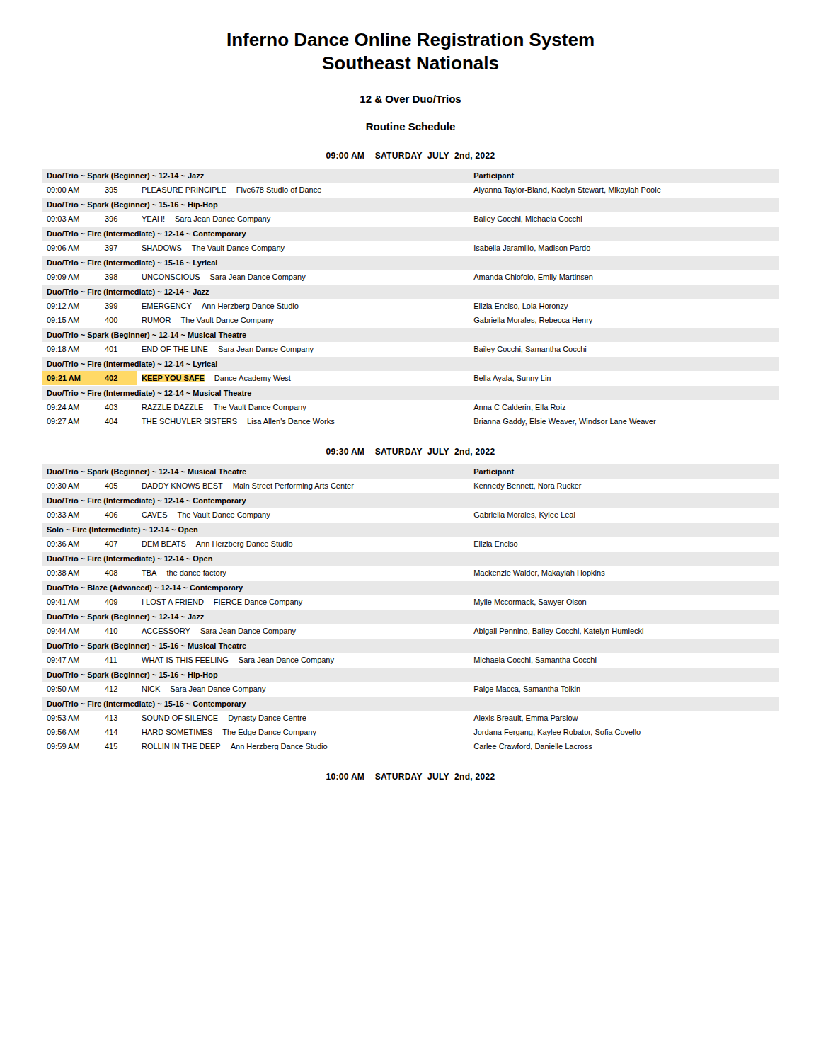Inferno Dance Online Registration System
Southeast Nationals
12 & Over Duo/Trios
Routine Schedule
09:00 AM SATURDAY JULY 2nd, 2022
| Duo/Trio ~ Spark (Beginner) ~ 12-14 ~ Jazz | Participant |
| 09:00 AM | 395 | PLEASURE PRINCIPLE Five678 Studio of Dance | Aiyanna Taylor-Bland, Kaelyn Stewart, Mikaylah Poole |
| Duo/Trio ~ Spark (Beginner) ~ 15-16 ~ Hip-Hop | |
| 09:03 AM | 396 | YEAH! Sara Jean Dance Company | Bailey Cocchi, Michaela Cocchi |
| Duo/Trio ~ Fire (Intermediate) ~ 12-14 ~ Contemporary | |
| 09:06 AM | 397 | SHADOWS The Vault Dance Company | Isabella Jaramillo, Madison Pardo |
| Duo/Trio ~ Fire (Intermediate) ~ 15-16 ~ Lyrical | |
| 09:09 AM | 398 | UNCONSCIOUS Sara Jean Dance Company | Amanda Chiofolo, Emily Martinsen |
| Duo/Trio ~ Fire (Intermediate) ~ 12-14 ~ Jazz | |
| 09:12 AM | 399 | EMERGENCY Ann Herzberg Dance Studio | Elizia Enciso, Lola Horonzy |
| 09:15 AM | 400 | RUMOR The Vault Dance Company | Gabriella Morales, Rebecca Henry |
| Duo/Trio ~ Spark (Beginner) ~ 12-14 ~ Musical Theatre | |
| 09:18 AM | 401 | END OF THE LINE Sara Jean Dance Company | Bailey Cocchi, Samantha Cocchi |
| Duo/Trio ~ Fire (Intermediate) ~ 12-14 ~ Lyrical | |
| 09:21 AM | 402 | KEEP YOU SAFE Dance Academy West | Bella Ayala, Sunny Lin |
| Duo/Trio ~ Fire (Intermediate) ~ 12-14 ~ Musical Theatre | |
| 09:24 AM | 403 | RAZZLE DAZZLE The Vault Dance Company | Anna C Calderin, Ella Roiz |
| 09:27 AM | 404 | THE SCHUYLER SISTERS Lisa Allen's Dance Works | Brianna Gaddy, Elsie Weaver, Windsor Lane Weaver |
09:30 AM SATURDAY JULY 2nd, 2022
| Duo/Trio ~ Spark (Beginner) ~ 12-14 ~ Musical Theatre | Participant |
| 09:30 AM | 405 | DADDY KNOWS BEST Main Street Performing Arts Center | Kennedy Bennett, Nora Rucker |
| Duo/Trio ~ Fire (Intermediate) ~ 12-14 ~ Contemporary | |
| 09:33 AM | 406 | CAVES The Vault Dance Company | Gabriella Morales, Kylee Leal |
| Solo ~ Fire (Intermediate) ~ 12-14 ~ Open | |
| 09:36 AM | 407 | DEM BEATS Ann Herzberg Dance Studio | Elizia Enciso |
| Duo/Trio ~ Fire (Intermediate) ~ 12-14 ~ Open | |
| 09:38 AM | 408 | TBA the dance factory | Mackenzie Walder, Makaylah Hopkins |
| Duo/Trio ~ Blaze (Advanced) ~ 12-14 ~ Contemporary | |
| 09:41 AM | 409 | I LOST A FRIEND FIERCE Dance Company | Mylie Mccormack, Sawyer Olson |
| Duo/Trio ~ Spark (Beginner) ~ 12-14 ~ Jazz | |
| 09:44 AM | 410 | ACCESSORY Sara Jean Dance Company | Abigail Pennino, Bailey Cocchi, Katelyn Humiecki |
| Duo/Trio ~ Spark (Beginner) ~ 15-16 ~ Musical Theatre | |
| 09:47 AM | 411 | WHAT IS THIS FEELING Sara Jean Dance Company | Michaela Cocchi, Samantha Cocchi |
| Duo/Trio ~ Spark (Beginner) ~ 15-16 ~ Hip-Hop | |
| 09:50 AM | 412 | NICK Sara Jean Dance Company | Paige Macca, Samantha Tolkin |
| Duo/Trio ~ Fire (Intermediate) ~ 15-16 ~ Contemporary | |
| 09:53 AM | 413 | SOUND OF SILENCE Dynasty Dance Centre | Alexis Breault, Emma Parslow |
| 09:56 AM | 414 | HARD SOMETIMES The Edge Dance Company | Jordana Fergang, Kaylee Robator, Sofia Covello |
| 09:59 AM | 415 | ROLLIN IN THE DEEP Ann Herzberg Dance Studio | Carlee Crawford, Danielle Lacross |
10:00 AM SATURDAY JULY 2nd, 2022